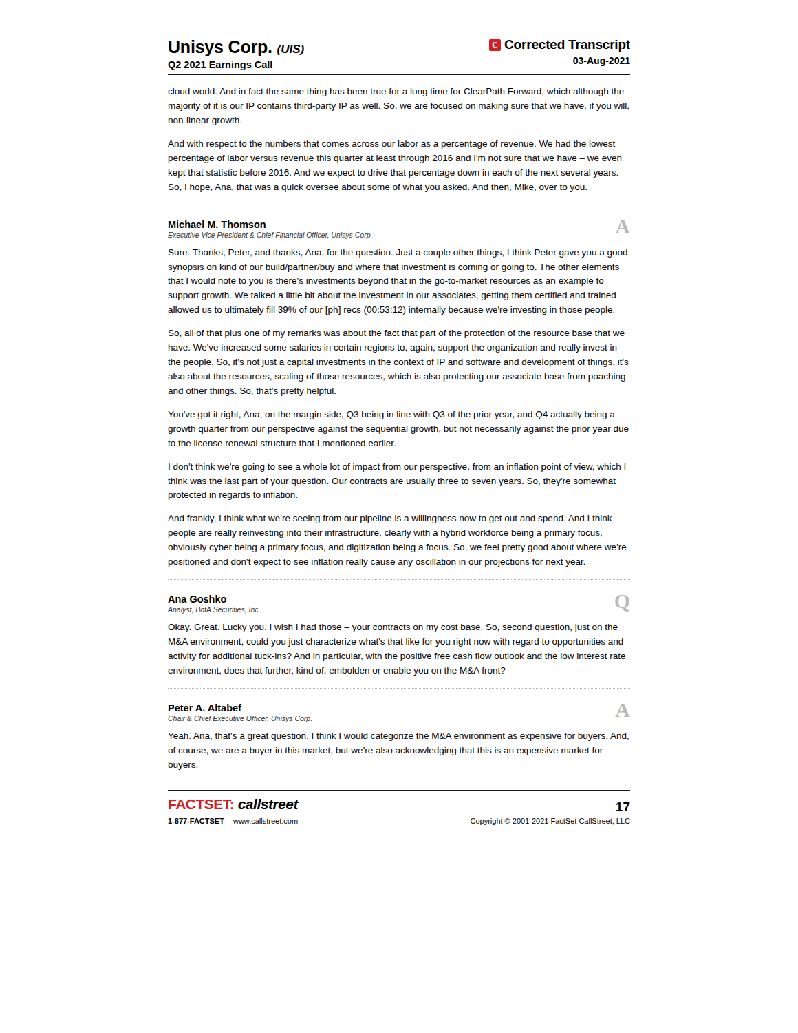Unisys Corp. (UIS)
Q2 2021 Earnings Call
CCorrected Transcript
03-Aug-2021
cloud world. And in fact the same thing has been true for a long time for ClearPath Forward, which although the majority of it is our IP contains third-party IP as well. So, we are focused on making sure that we have, if you will, non-linear growth.
And with respect to the numbers that comes across our labor as a percentage of revenue. We had the lowest percentage of labor versus revenue this quarter at least through 2016 and I'm not sure that we have – we even kept that statistic before 2016. And we expect to drive that percentage down in each of the next several years. So, I hope, Ana, that was a quick oversee about some of what you asked. And then, Mike, over to you.
Michael M. Thomson
Executive Vice President & Chief Financial Officer, Unisys Corp.
A
Sure. Thanks, Peter, and thanks, Ana, for the question. Just a couple other things, I think Peter gave you a good synopsis on kind of our build/partner/buy and where that investment is coming or going to. The other elements that I would note to you is there's investments beyond that in the go-to-market resources as an example to support growth. We talked a little bit about the investment in our associates, getting them certified and trained allowed us to ultimately fill 39% of our [ph] recs (00:53:12) internally because we're investing in those people.
So, all of that plus one of my remarks was about the fact that part of the protection of the resource base that we have. We've increased some salaries in certain regions to, again, support the organization and really invest in the people. So, it's not just a capital investments in the context of IP and software and development of things, it's also about the resources, scaling of those resources, which is also protecting our associate base from poaching and other things. So, that's pretty helpful.
You've got it right, Ana, on the margin side, Q3 being in line with Q3 of the prior year, and Q4 actually being a growth quarter from our perspective against the sequential growth, but not necessarily against the prior year due to the license renewal structure that I mentioned earlier.
I don't think we're going to see a whole lot of impact from our perspective, from an inflation point of view, which I think was the last part of your question. Our contracts are usually three to seven years. So, they're somewhat protected in regards to inflation.
And frankly, I think what we're seeing from our pipeline is a willingness now to get out and spend. And I think people are really reinvesting into their infrastructure, clearly with a hybrid workforce being a primary focus, obviously cyber being a primary focus, and digitization being a focus. So, we feel pretty good about where we're positioned and don't expect to see inflation really cause any oscillation in our projections for next year.
Ana Goshko
Analyst, BofA Securities, Inc.
Q
Okay. Great. Lucky you. I wish I had those – your contracts on my cost base. So, second question, just on the M&A environment, could you just characterize what's that like for you right now with regard to opportunities and activity for additional tuck-ins? And in particular, with the positive free cash flow outlook and the low interest rate environment, does that further, kind of, embolden or enable you on the M&A front?
Peter A. Altabef
Chair & Chief Executive Officer, Unisys Corp.
A
Yeah. Ana, that's a great question. I think I would categorize the M&A environment as expensive for buyers. And, of course, we are a buyer in this market, but we're also acknowledging that this is an expensive market for buyers.
FACTSET: callstreet
1-877-FACTSET www.callstreet.com
17
Copyright © 2001-2021 FactSet CallStreet, LLC